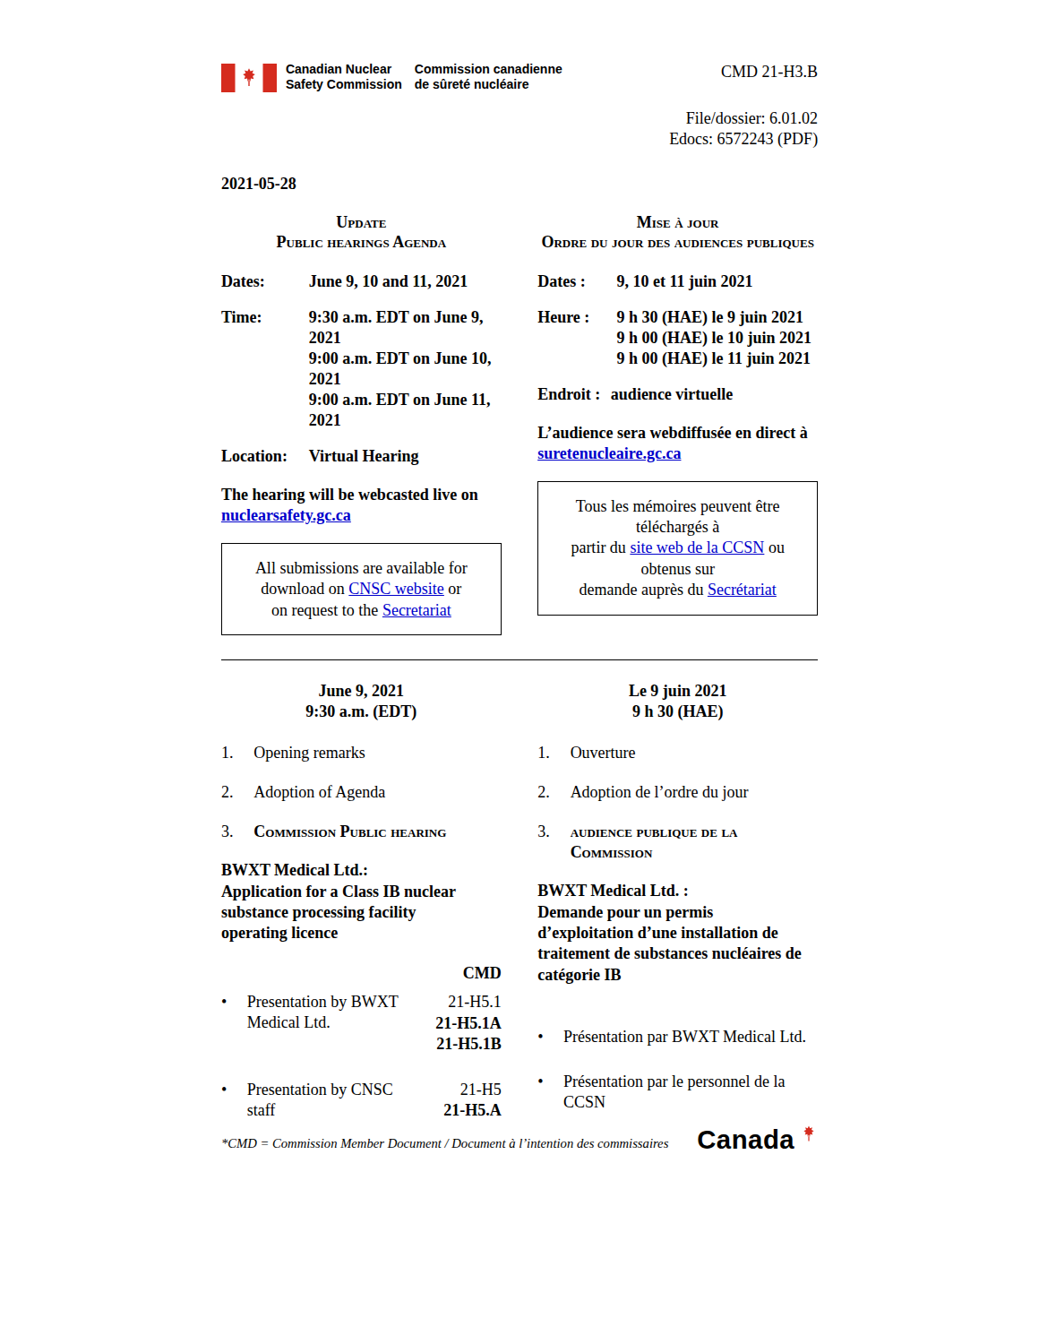Canadian Nuclear
Safety Commission Commission canadienne
de sûreté nucléaire
CMD 21-H3.B
File/dossier: 6.01.02
Edocs: 6572243 (PDF)
2021-05-28
Update Public hearings Agenda
Dates:
June 9, 10 and 11, 2021
Time:
9:30 a.m. EDT on June 9, 2021 9:00 a.m. EDT on June 10, 2021 9:00 a.m. EDT on June 11, 2021
Location:
Virtual Hearing
The hearing will be webcasted live on
nuclearsafety.gc.ca
All submissions are available for
download on CNSC website or
on request to the Secretariat
Mise à jour Ordre du jour des audiences publiques
Dates :
9, 10 et 11 juin 2021
Heure :
9 h 30 (HAE) le 9 juin 2021 9 h 00 (HAE) le 10 juin 2021 9 h 00 (HAE) le 11 juin 2021
Endroit :
audience virtuelle
L’audience sera webdiffusée en direct à
suretenucleaire.gc.ca
Tous les mémoires peuvent être téléchargés à
partir du site web de la CCSN ou obtenus sur
demande auprès du Secrétariat
June 9, 2021
9:30 a.m. (EDT)
1. Opening remarks
2. Adoption of Agenda
3. Commission Public hearing
BWXT Medical Ltd.:
Application for a Class IB nuclear
substance processing facility
operating licence
CMD
• Presentation by BWXT Medical Ltd. 21-H5.1 21-H5.1A 21-H5.1B
• Presentation by CNSC staff 21-H5 21-H5.A
Le 9 juin 2021
9 h 30 (HAE)
1. Ouverture
2. Adoption de l’ordre du jour
3. audience publique de la Commission
BWXT Medical Ltd. :
Demande pour un permis
d’exploitation d’une installation de
traitement de substances nucléaires de
catégorie IB
• Présentation par BWXT Medical Ltd.
• Présentation par le personnel de la CCSN
*CMD = Commission Member Document / Document à l’intention des commissaires
Canada